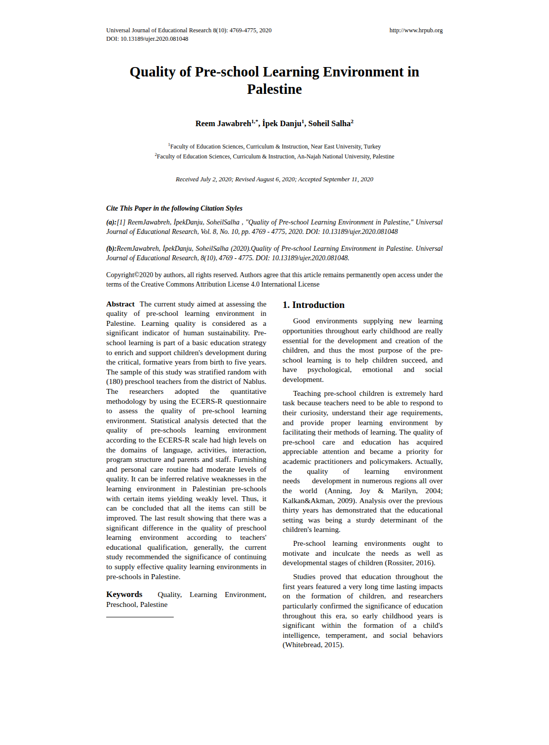Universal Journal of Educational Research 8(10): 4769-4775, 2020
DOI: 10.13189/ujer.2020.081048
http://www.hrpub.org
Quality of Pre-school Learning Environment in
Palestine
Reem Jawabreh1,*, İpek Danju1, Soheil Salha2
1Faculty of Education Sciences, Curriculum & Instruction, Near East University, Turkey
2Faculty of Education Sciences, Curriculum & Instruction, An-Najah National University, Palestine
Received July 2, 2020; Revised August 6, 2020; Accepted September 11, 2020
Cite This Paper in the following Citation Styles
(a):[1] ReemJawabreh, İpekDanju, SoheilSalha , "Quality of Pre-school Learning Environment in Palestine," Universal Journal of Educational Research, Vol. 8, No. 10, pp. 4769 - 4775, 2020. DOI: 10.13189/ujer.2020.081048
(b): ReemJawabreh, İpekDanju, SoheilSalha (2020).Quality of Pre-school Learning Environment in Palestine. Universal Journal of Educational Research, 8(10), 4769 - 4775. DOI: 10.13189/ujer.2020.081048.
Copyright©2020 by authors, all rights reserved. Authors agree that this article remains permanently open access under the terms of the Creative Commons Attribution License 4.0 International License
Abstract The current study aimed at assessing the quality of pre-school learning environment in Palestine. Learning quality is considered as a significant indicator of human sustainability. Pre-school learning is part of a basic education strategy to enrich and support children's development during the critical, formative years from birth to five years. The sample of this study was stratified random with (180) preschool teachers from the district of Nablus. The researchers adopted the quantitative methodology by using the ECERS-R questionnaire to assess the quality of pre-school learning environment. Statistical analysis detected that the quality of pre-schools learning environment according to the ECERS-R scale had high levels on the domains of language, activities, interaction, program structure and parents and staff. Furnishing and personal care routine had moderate levels of quality. It can be inferred relative weaknesses in the learning environment in Palestinian pre-schools with certain items yielding weakly level. Thus, it can be concluded that all the items can still be improved. The last result showing that there was a significant difference in the quality of preschool learning environment according to teachers' educational qualification, generally, the current study recommended the significance of continuing to supply effective quality learning environments in pre-schools in Palestine.
Keywords Quality, Learning Environment, Preschool, Palestine
1. Introduction
Good environments supplying new learning opportunities throughout early childhood are really essential for the development and creation of the children, and thus the most purpose of the pre-school learning is to help children succeed, and have psychological, emotional and social development.
Teaching pre-school children is extremely hard task because teachers need to be able to respond to their curiosity, understand their age requirements, and provide proper learning environment by facilitating their methods of learning. The quality of pre-school care and education has acquired appreciable attention and became a priority for academic practitioners and policymakers. Actually, the quality of learning environment needs development in numerous regions all over the world (Anning, Joy & Marilyn, 2004; Kalkan&Akman, 2009). Analysis over the previous thirty years has demonstrated that the educational setting was being a sturdy determinant of the children's learning.
Pre-school learning environments ought to motivate and inculcate the needs as well as developmental stages of children (Rossiter, 2016).
Studies proved that education throughout the first years featured a very long time lasting impacts on the formation of children, and researchers particularly confirmed the significance of education throughout this era, so early childhood years is significant within the formation of a child's intelligence, temperament, and social behaviors (Whitebread, 2015).